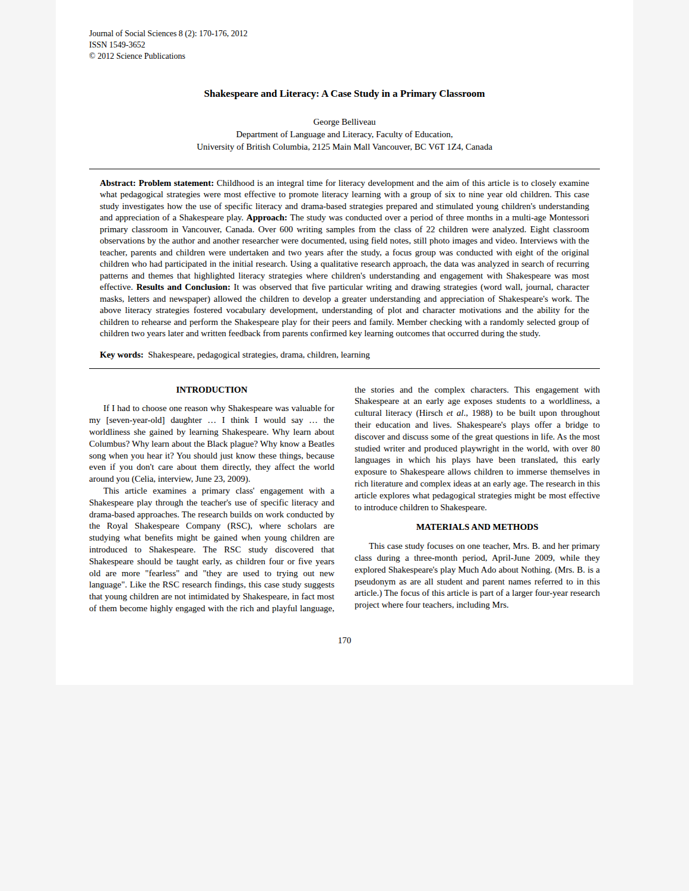Journal of Social Sciences 8 (2): 170-176, 2012
ISSN 1549-3652
© 2012 Science Publications
Shakespeare and Literacy: A Case Study in a Primary Classroom
George Belliveau
Department of Language and Literacy, Faculty of Education,
University of British Columbia, 2125 Main Mall Vancouver, BC V6T 1Z4, Canada
Abstract: Problem statement: Childhood is an integral time for literacy development and the aim of this article is to closely examine what pedagogical strategies were most effective to promote literacy learning with a group of six to nine year old children. This case study investigates how the use of specific literacy and drama-based strategies prepared and stimulated young children's understanding and appreciation of a Shakespeare play. Approach: The study was conducted over a period of three months in a multi-age Montessori primary classroom in Vancouver, Canada. Over 600 writing samples from the class of 22 children were analyzed. Eight classroom observations by the author and another researcher were documented, using field notes, still photo images and video. Interviews with the teacher, parents and children were undertaken and two years after the study, a focus group was conducted with eight of the original children who had participated in the initial research. Using a qualitative research approach, the data was analyzed in search of recurring patterns and themes that highlighted literacy strategies where children's understanding and engagement with Shakespeare was most effective. Results and Conclusion: It was observed that five particular writing and drawing strategies (word wall, journal, character masks, letters and newspaper) allowed the children to develop a greater understanding and appreciation of Shakespeare's work. The above literacy strategies fostered vocabulary development, understanding of plot and character motivations and the ability for the children to rehearse and perform the Shakespeare play for their peers and family. Member checking with a randomly selected group of children two years later and written feedback from parents confirmed key learning outcomes that occurred during the study.
Key words: Shakespeare, pedagogical strategies, drama, children, learning
Introduction
If I had to choose one reason why Shakespeare was valuable for my [seven-year-old] daughter … I think I would say … the worldliness she gained by learning Shakespeare. Why learn about Columbus? Why learn about the Black plague? Why know a Beatles song when you hear it? You should just know these things, because even if you don't care about them directly, they affect the world around you (Celia, interview, June 23, 2009).
This article examines a primary class' engagement with a Shakespeare play through the teacher's use of specific literacy and drama-based approaches. The research builds on work conducted by the Royal Shakespeare Company (RSC), where scholars are studying what benefits might be gained when young children are introduced to Shakespeare. The RSC study discovered that Shakespeare should be taught early, as children four or five years old are more "fearless" and "they are used to trying out new language". Like the RSC research findings, this case study suggests that young children are not intimidated by Shakespeare, in fact most of them become highly engaged with the rich and playful language, the stories and the complex characters. This engagement with Shakespeare at an early age exposes students to a worldliness, a cultural literacy (Hirsch et al., 1988) to be built upon throughout their education and lives. Shakespeare's plays offer a bridge to discover and discuss some of the great questions in life. As the most studied writer and produced playwright in the world, with over 80 languages in which his plays have been translated, this early exposure to Shakespeare allows children to immerse themselves in rich literature and complex ideas at an early age. The research in this article explores what pedagogical strategies might be most effective to introduce children to Shakespeare.
Materials and Methods
This case study focuses on one teacher, Mrs. B. and her primary class during a three-month period, April-June 2009, while they explored Shakespeare's play Much Ado about Nothing. (Mrs. B. is a pseudonym as are all student and parent names referred to in this article.) The focus of this article is part of a larger four-year research project where four teachers, including Mrs.
170